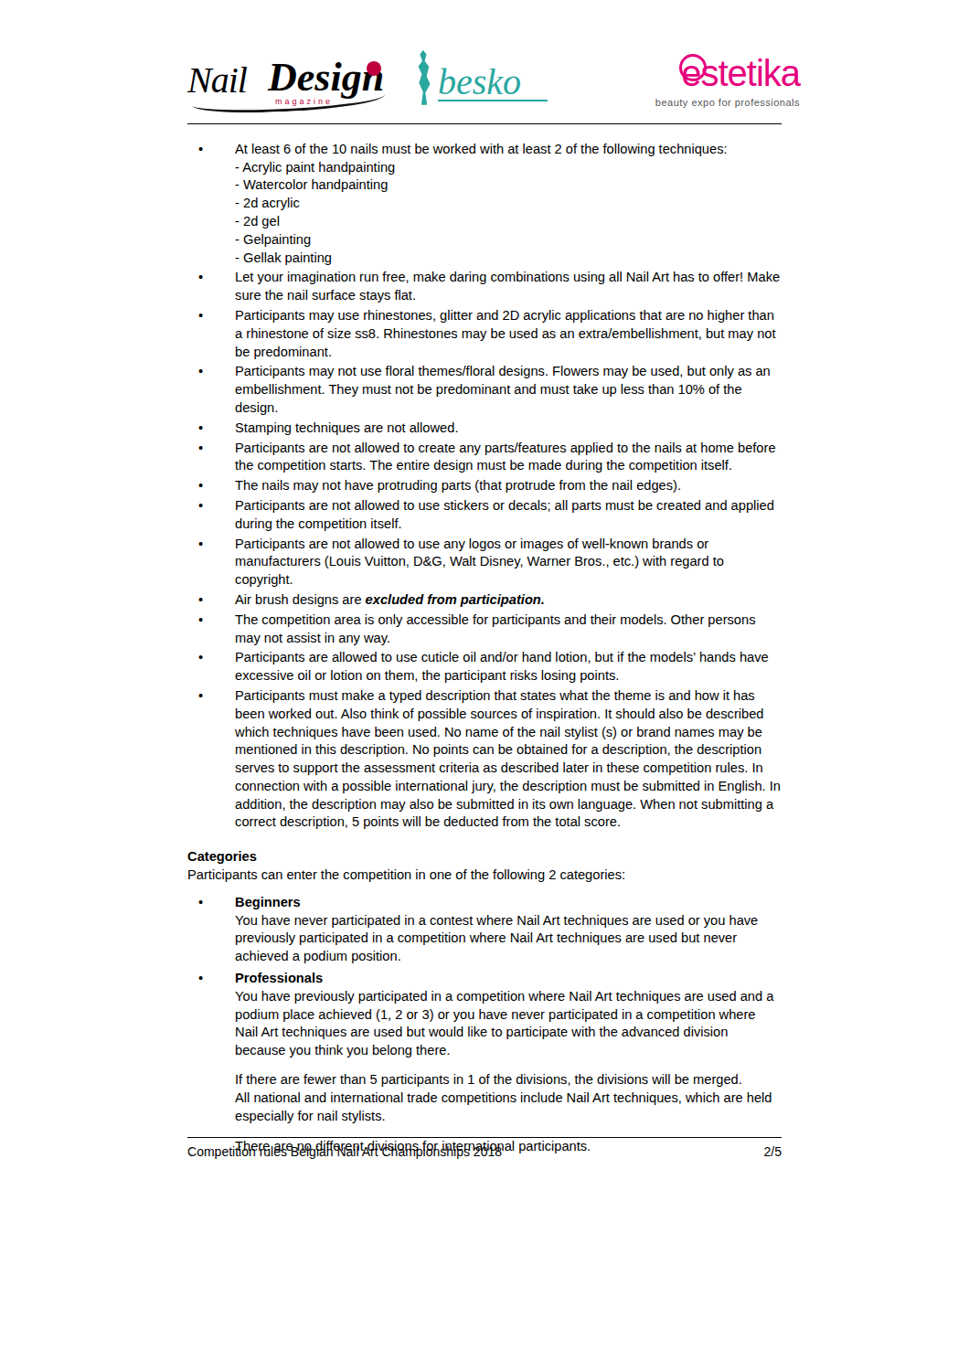Nail Design magazine
besko
estetika
beauty expo for professionals
At least 6 of the 10 nails must be worked with at least 2 of the following techniques:
- Acrylic paint handpainting
- Watercolor handpainting
- 2d acrylic
- 2d gel
- Gelpainting
- Gellak painting
Let your imagination run free, make daring combinations using all Nail Art has to offer! Make sure the nail surface stays flat.
Participants may use rhinestones, glitter and 2D acrylic applications that are no higher than a rhinestone of size ss8. Rhinestones may be used as an extra/embellishment, but may not be predominant.
Participants may not use floral themes/floral designs. Flowers may be used, but only as an embellishment. They must not be predominant and must take up less than 10% of the design.
Stamping techniques are not allowed.
Participants are not allowed to create any parts/features applied to the nails at home before the competition starts. The entire design must be made during the competition itself.
The nails may not have protruding parts (that protrude from the nail edges).
Participants are not allowed to use stickers or decals; all parts must be created and applied during the competition itself.
Participants are not allowed to use any logos or images of well-known brands or manufacturers (Louis Vuitton, D&G, Walt Disney, Warner Bros., etc.) with regard to copyright.
Air brush designs are excluded from participation.
The competition area is only accessible for participants and their models. Other persons may not assist in any way.
Participants are allowed to use cuticle oil and/or hand lotion, but if the models’ hands have excessive oil or lotion on them, the participant risks losing points.
Participants must make a typed description that states what the theme is and how it has been worked out. Also think of possible sources of inspiration. It should also be described which techniques have been used. No name of the nail stylist (s) or brand names may be mentioned in this description. No points can be obtained for a description, the description serves to support the assessment criteria as described later in these competition rules. In connection with a possible international jury, the description must be submitted in English. In addition, the description may also be submitted in its own language. When not submitting a correct description, 5 points will be deducted from the total score.
Categories
Participants can enter the competition in one of the following 2 categories:
Beginners
You have never participated in a contest where Nail Art techniques are used or you have previously participated in a competition where Nail Art techniques are used but never achieved a podium position.
Professionals
You have previously participated in a competition where Nail Art techniques are used and a podium place achieved (1, 2 or 3) or you have never participated in a competition where Nail Art techniques are used but would like to participate with the advanced division because you think you belong there.
If there are fewer than 5 participants in 1 of the divisions, the divisions will be merged.
All national and international trade competitions include Nail Art techniques, which are held especially for nail stylists.
There are no different divisions for international participants.
Competition rules Belgian Nail Art Championships 2018 2/5